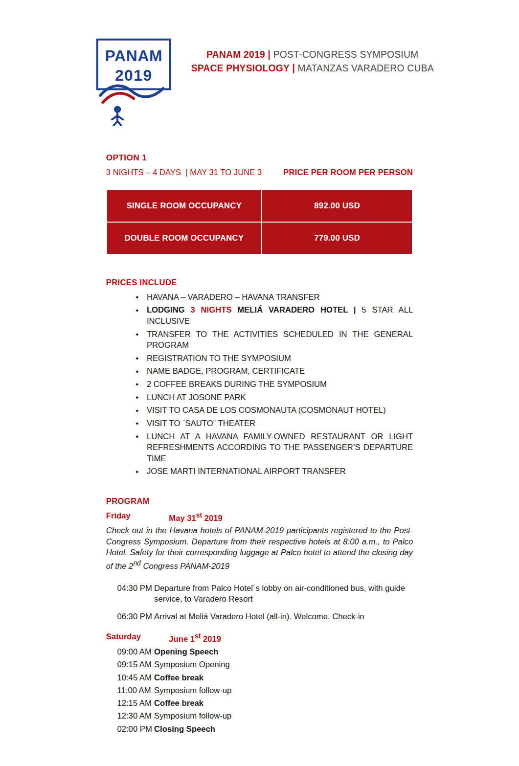PANAM 2019
PANAM 2019 | POST-CONGRESS SYMPOSIUM
SPACE PHYSIOLOGY | MATANZAS VARADERO CUBA
OPTION 1
3 NIGHTS – 4 DAYS | MAY 31 TO JUNE 3
PRICE PER ROOM PER PERSON
| SINGLE ROOM OCCUPANCY | 892.00 USD |
| DOUBLE ROOM OCCUPANCY | 779.00 USD |
PRICES INCLUDE
HAVANA – VARADERO – HAVANA TRANSFER
LODGING 3 NIGHTS MELIÁ VARADERO HOTEL | 5 STAR ALL INCLUSIVE
TRANSFER TO THE ACTIVITIES SCHEDULED IN THE GENERAL PROGRAM
REGISTRATION TO THE SYMPOSIUM
NAME BADGE, PROGRAM, CERTIFICATE
2 COFFEE BREAKS DURING THE SYMPOSIUM
LUNCH AT JOSONE PARK
VISIT TO CASA DE LOS COSMONAUTA (COSMONAUT HOTEL)
VISIT TO ¨SAUTO¨ THEATER
LUNCH AT A HAVANA FAMILY-OWNED RESTAURANT OR LIGHT REFRESHMENTS ACCORDING TO THE PASSENGER’S DEPARTURE TIME
JOSE MARTI INTERNATIONAL AIRPORT TRANSFER
PROGRAM
Friday
May 31st 2019
Check out in the Havana hotels of PANAM-2019 participants registered to the Post-Congress Symposium. Departure from their respective hotels at 8:00 a.m., to Palco Hotel. Safety for their corresponding luggage at Palco hotel to attend the closing day of the 2nd Congress PANAM-2019
04:30 PM
Departure from Palco Hotel´s lobby on air-conditioned bus, with guide service, to Varadero Resort
06:30 PM
Arrival at Meliá Varadero Hotel (all-in). Welcome. Check-in
Saturday
June 1st 2019
09:00 AM
Opening Speech
09:15 AM
Symposium Opening
10:45 AM
Coffee break
11:00 AM
Symposium follow-up
12:15 AM
Coffee break
12:30 AM
Symposium follow-up
02:00 PM
Closing Speech